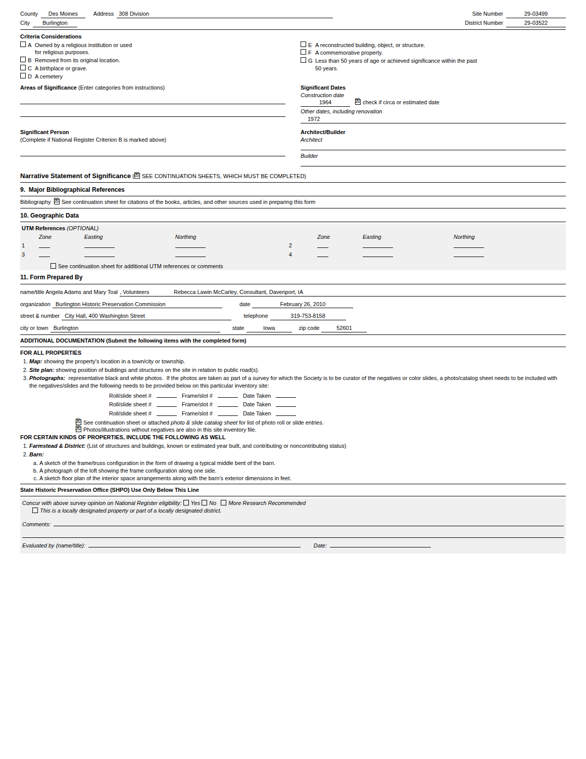County Des Moines Address 308 Division
Site Number 29-03499
City Burlington
District Number 29-03522
Criteria Considerations
A Owned by a religious institution or used
for religious purposes.
B Removed from its original location.
C A birthplace or grave.
D A cemetery
E A reconstructed building, object, or structure.
F A commemorative property.
G Less than 50 years of age or achieved significance within the past
50 years.
Areas of Significance (Enter categories from instructions)
Significant Dates
Construction date
1964 check if circa or estimated date
Other dates, including renovation
1972
Significant Person
(Complete if National Register Criterion B is marked above)
Architect/Builder
Architect
Builder
Narrative Statement of Significance ( SEE CONTINUATION SHEETS, WHICH MUST BE COMPLETED)
9. Major Bibliographical References
Bibliography See continuation sheet for citations of the books, articles, and other sources used in preparing this form
10. Geographic Data
| UTM References (OPTIONAL) |
| | Zone | Easting | Northing | | Zone | Easting | Northing |
| 1 | | | | 2 | | | |
| 3 | | | | 4 | | | |
| See continuation sheet for additional UTM references or comments |
11. Form Prepared By
name/title Angela Adams and Mary Toal, Volunteers Rebecca Lawin McCarley, Consultant, Davenport, IA
organization Burlington Historic Preservation Commission date February 26, 2010
street & number City Hall, 400 Washington Street telephone 319-753-8158
city or town Burlington state Iowa zip code 52601
ADDITIONAL DOCUMENTATION (Submit the following items with the completed form)
FOR ALL PROPERTIES
Map: showing the property's location in a town/city or township.
Site plan: showing position of buildings and structures on the site in relation to public road(s).
Photographs: representative black and white photos. If the photos are taken as part of a survey for which the Society is to be curator of the negatives or color slides, a photo/catalog sheet needs to be included with the negatives/slides and the following needs to be provided below on this particular inventory site:
| Roll/slide sheet # | | Frame/slot # | | Date Taken | |
| Roll/slide sheet # | | Frame/slot # | | Date Taken | |
| Roll/slide sheet # | | Frame/slot # | | Date Taken | |
See continuation sheet or attached photo & slide catalog sheet for list of photo roll or slide entries.
Photos/illustrations without negatives are also in this site inventory file.
FOR CERTAIN KINDS OF PROPERTIES, INCLUDE THE FOLLOWING AS WELL
Farmstead & District: (List of structures and buildings, known or estimated year built, and contributing or noncontributing status)
Barn:
A sketch of the frame/truss configuration in the form of drawing a typical middle bent of the barn.
A photograph of the loft showing the frame configuration along one side.
A sketch floor plan of the interior space arrangements along with the barn's exterior dimensions in feet.
State Historic Preservation Office (SHPO) Use Only Below This Line
Concur with above survey opinion on National Register eligibility: Yes No More Research Recommended
This is a locally designated property or part of a locally designated district.
Comments:
Evaluated by (name/title): Date: